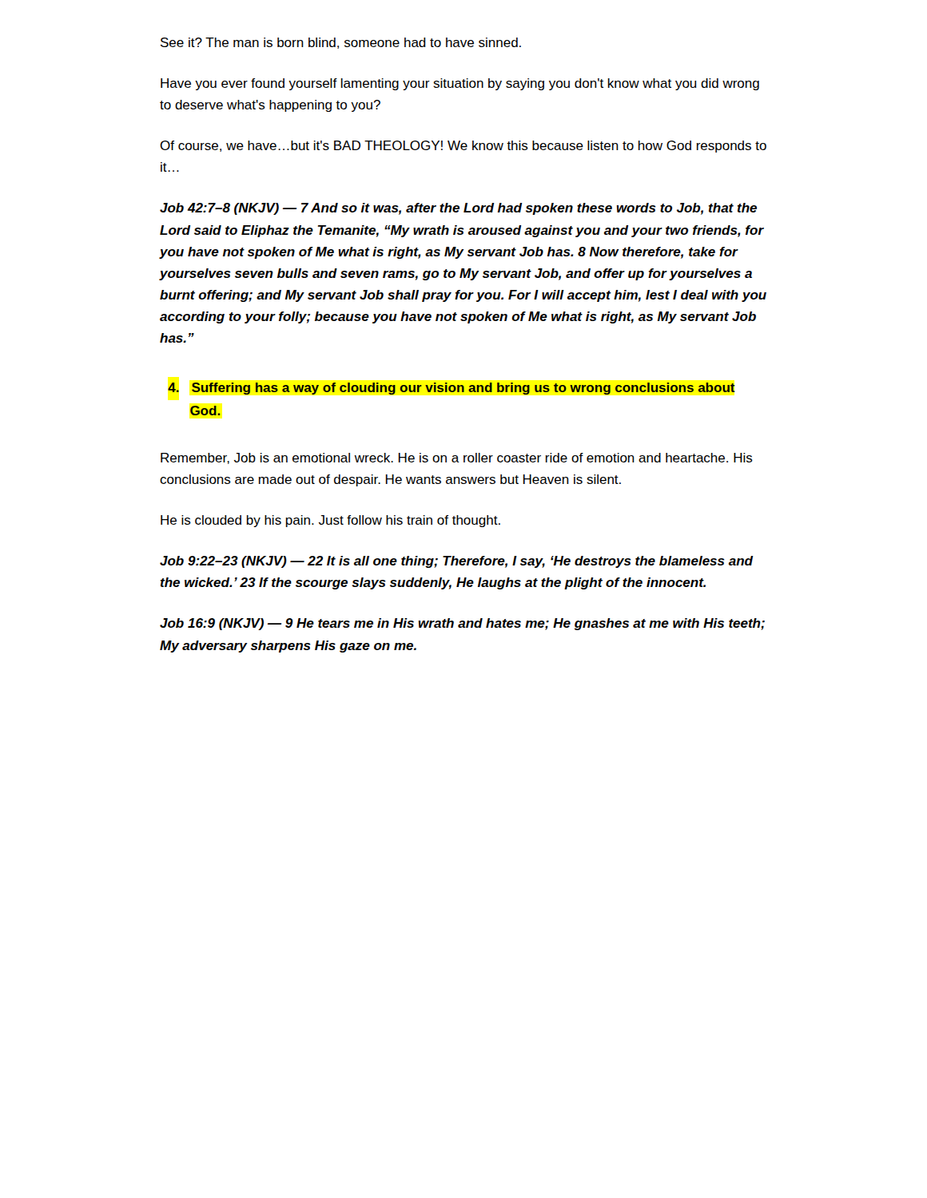See it? The man is born blind, someone had to have sinned.
Have you ever found yourself lamenting your situation by saying you don't know what you did wrong to deserve what's happening to you?
Of course, we have…but it's BAD THEOLOGY! We know this because listen to how God responds to it…
Job 42:7–8 (NKJV) — 7 And so it was, after the Lord had spoken these words to Job, that the Lord said to Eliphaz the Temanite, “My wrath is aroused against you and your two friends, for you have not spoken of Me what is right, as My servant Job has. 8 Now therefore, take for yourselves seven bulls and seven rams, go to My servant Job, and offer up for yourselves a burnt offering; and My servant Job shall pray for you. For I will accept him, lest I deal with you according to your folly; because you have not spoken of Me what is right, as My servant Job has.”
Suffering has a way of clouding our vision and bring us to wrong conclusions about God.
Remember, Job is an emotional wreck. He is on a roller coaster ride of emotion and heartache. His conclusions are made out of despair. He wants answers but Heaven is silent.
He is clouded by his pain. Just follow his train of thought.
Job 9:22–23 (NKJV) — 22 It is all one thing; Therefore, I say, ‘He destroys the blameless and the wicked.’ 23 If the scourge slays suddenly, He laughs at the plight of the innocent.
Job 16:9 (NKJV) — 9 He tears me in His wrath and hates me; He gnashes at me with His teeth; My adversary sharpens His gaze on me.